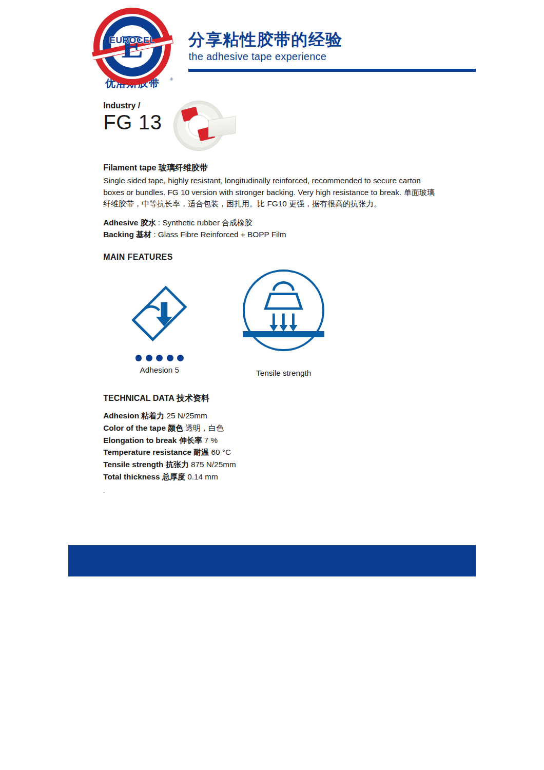E
®
EUROCEL
优洛斯胶带
分享粘性胶带的经验
the adhesive tape experience
Industry /
FG 13
Filament tape 玻璃纤维胶带
Single sided tape, highly resistant, longitudinally reinforced, recommended to secure carton boxes or bundles. FG 10 version with stronger backing. Very high resistance to break. 单面玻璃纤维胶带，中等抗长率，适合包装，困扎用。比 FG10 更强，据有很高的抗张力。
Adhesive 胶水 : Synthetic rubber 合成橡胶
Backing 基材 : Glass Fibre Reinforced + BOPP Film
MAIN FEATURES
Adhesion 5
Tensile strength
TECHNICAL DATA 技术资料
Adhesion 粘着力 25 N/25mm
Color of the tape 颜色 透明，白色
Elongation to break 伸长率 7 %
Temperature resistance 耐温 60 °C
Tensile strength 抗张力 875 N/25mm
Total thickness 总厚度 0.14 mm
.